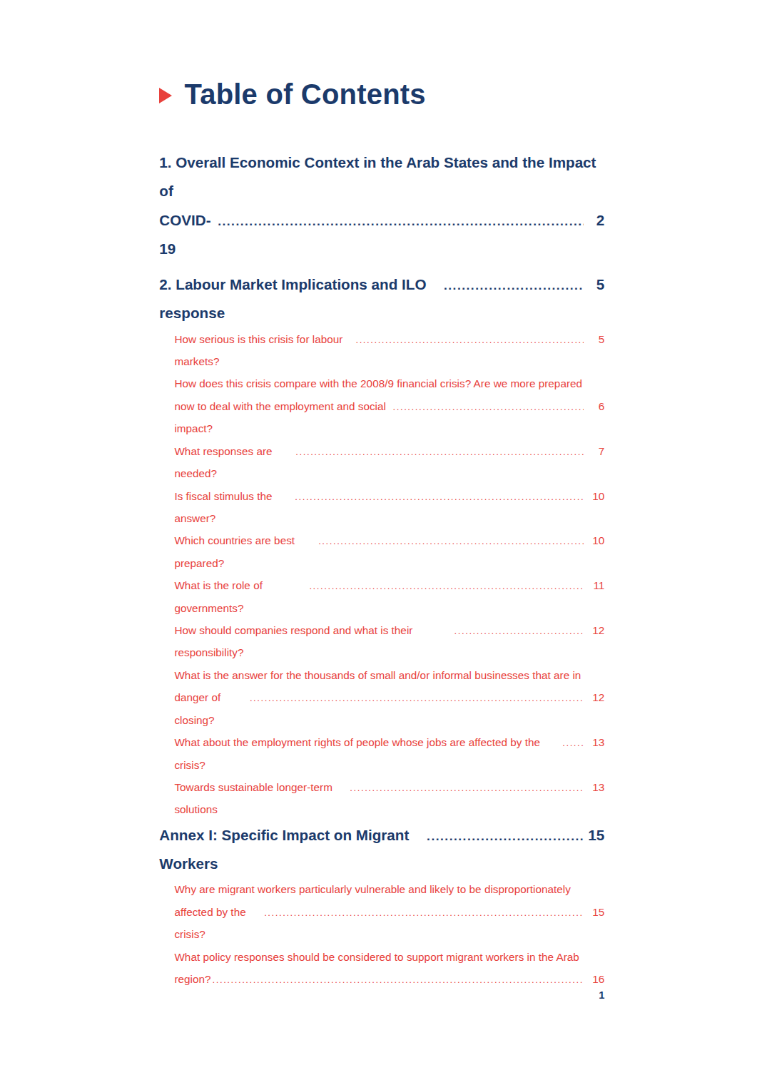Table of Contents
1. Overall Economic Context in the Arab States and the Impact of COVID-19 ................................................................................................. 2
2. Labour Market Implications and ILO response ..................................... 5
How serious is this crisis for labour markets? .......................................................................... 5
How does this crisis compare with the 2008/9 financial crisis? Are we more prepared now to deal with the employment and social impact? ............................................................ 6
What responses are needed? ............................................................................................. 7
Is fiscal stimulus the answer? ............................................................................................. 10
Which countries are best prepared? ....................................................................................... 10
What is the role of governments? ......................................................................................... 11
How should companies respond and what is their responsibility? ....................................... 12
What is the answer for the thousands of small and/or informal businesses that are in danger of closing? ............................................................................................................. 12
What about the employment rights of people whose jobs are affected by the crisis? ...... 13
Towards sustainable longer-term solutions .......................................................................... 13
Annex I: Specific Impact on Migrant Workers ......................................... 15
Why are migrant workers particularly vulnerable and likely to be disproportionately affected by the crisis? ....................................................................................................... 15
What policy responses should be considered to support migrant workers in the Arab region? ......................................................................................................................... 16
1